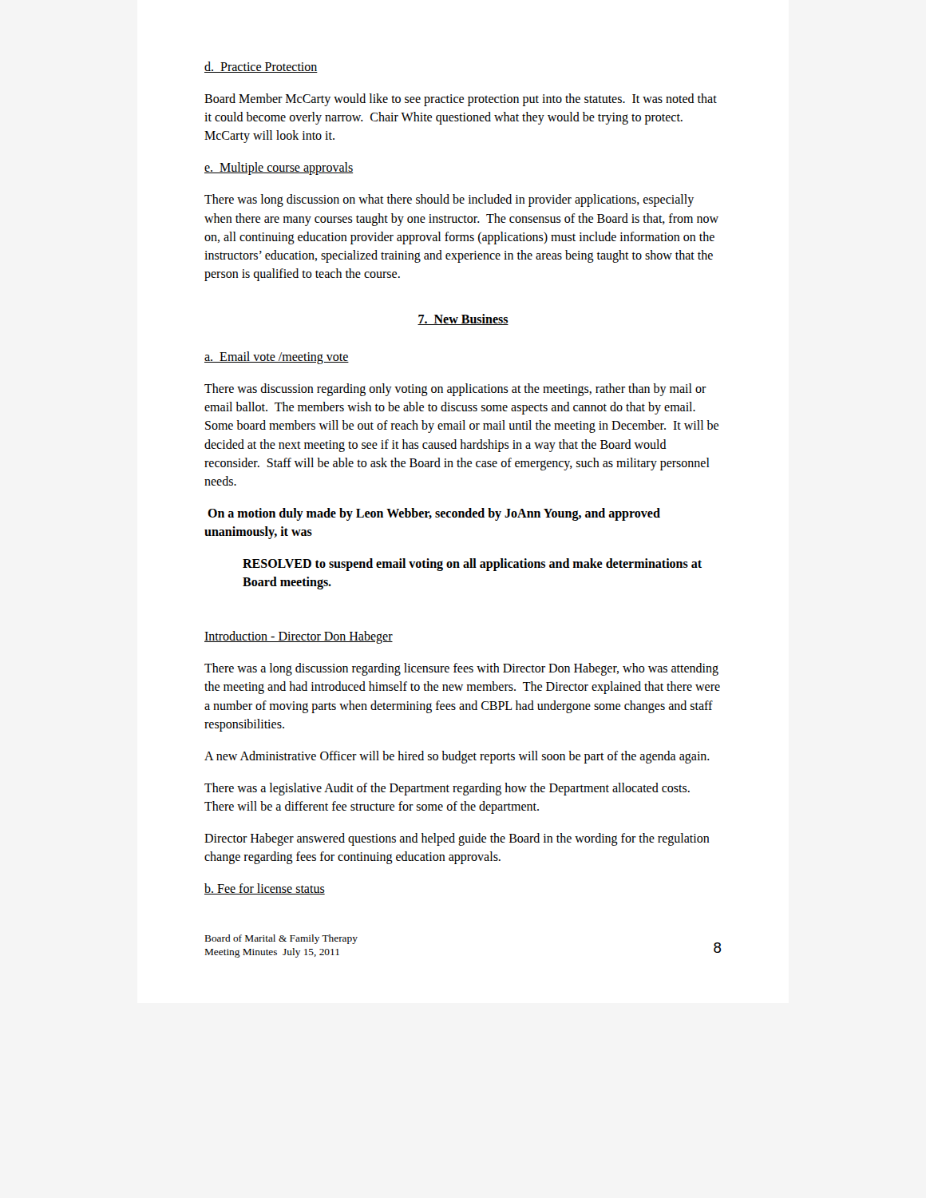d. Practice Protection
Board Member McCarty would like to see practice protection put into the statutes. It was noted that it could become overly narrow. Chair White questioned what they would be trying to protect. McCarty will look into it.
e. Multiple course approvals
There was long discussion on what there should be included in provider applications, especially when there are many courses taught by one instructor. The consensus of the Board is that, from now on, all continuing education provider approval forms (applications) must include information on the instructors’ education, specialized training and experience in the areas being taught to show that the person is qualified to teach the course.
7. New Business
a. Email vote /meeting vote
There was discussion regarding only voting on applications at the meetings, rather than by mail or email ballot. The members wish to be able to discuss some aspects and cannot do that by email. Some board members will be out of reach by email or mail until the meeting in December. It will be decided at the next meeting to see if it has caused hardships in a way that the Board would reconsider. Staff will be able to ask the Board in the case of emergency, such as military personnel needs.
On a motion duly made by Leon Webber, seconded by JoAnn Young, and approved unanimously, it was
RESOLVED to suspend email voting on all applications and make determinations at Board meetings.
Introduction - Director Don Habeger
There was a long discussion regarding licensure fees with Director Don Habeger, who was attending the meeting and had introduced himself to the new members. The Director explained that there were a number of moving parts when determining fees and CBPL had undergone some changes and staff responsibilities.
A new Administrative Officer will be hired so budget reports will soon be part of the agenda again.
There was a legislative Audit of the Department regarding how the Department allocated costs. There will be a different fee structure for some of the department.
Director Habeger answered questions and helped guide the Board in the wording for the regulation change regarding fees for continuing education approvals.
b. Fee for license status
Board of Marital & Family Therapy
Meeting Minutes July 15, 2011
8